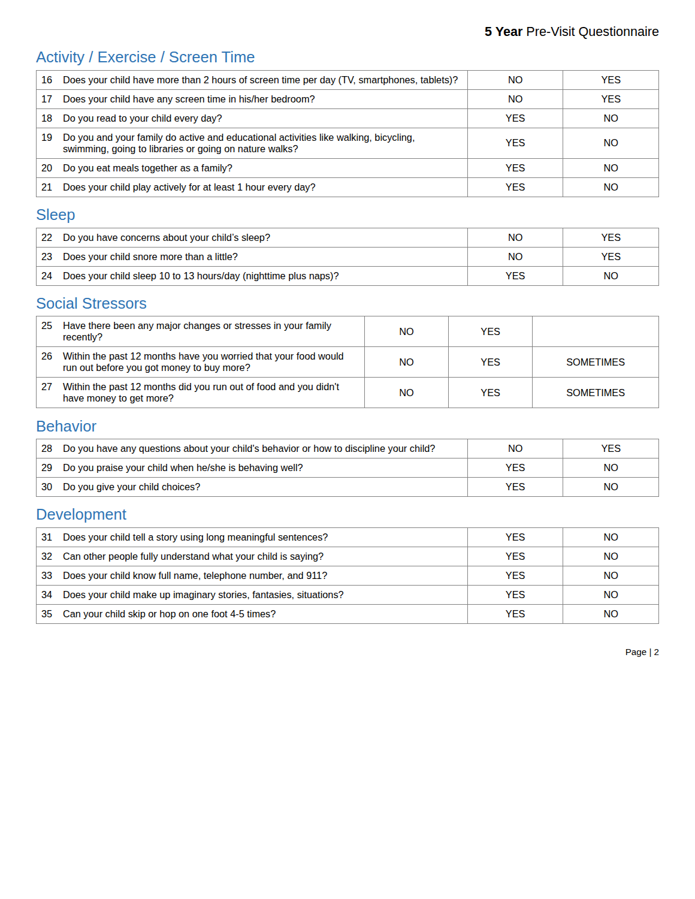5 Year Pre-Visit Questionnaire
Activity / Exercise / Screen Time
| 16 Does your child have more than 2 hours of screen time per day (TV, smartphones, tablets)? | NO | YES |
| 17 Does your child have any screen time in his/her bedroom? | NO | YES |
| 18 Do you read to your child every day? | YES | NO |
| 19 Do you and your family do active and educational activities like walking, bicycling, swimming, going to libraries or going on nature walks? | YES | NO |
| 20 Do you eat meals together as a family? | YES | NO |
| 21 Does your child play actively for at least 1 hour every day? | YES | NO |
Sleep
| 22 Do you have concerns about your child’s sleep? | NO | YES |
| 23 Does your child snore more than a little? | NO | YES |
| 24 Does your child sleep 10 to 13 hours/day (nighttime plus naps)? | YES | NO |
Social Stressors
| 25 Have there been any major changes or stresses in your family recently? | NO | YES | |
| 26 Within the past 12 months have you worried that your food would run out before you got money to buy more? | NO | YES | SOMETIMES |
| 27 Within the past 12 months did you run out of food and you didn't have money to get more? | NO | YES | SOMETIMES |
Behavior
| 28 Do you have any questions about your child's behavior or how to discipline your child? | NO | YES |
| 29 Do you praise your child when he/she is behaving well? | YES | NO |
| 30 Do you give your child choices? | YES | NO |
Development
| 31 Does your child tell a story using long meaningful sentences? | YES | NO |
| 32 Can other people fully understand what your child is saying? | YES | NO |
| 33 Does your child know full name, telephone number, and 911? | YES | NO |
| 34 Does your child make up imaginary stories, fantasies, situations? | YES | NO |
| 35 Can your child skip or hop on one foot 4-5 times? | YES | NO |
Page | 2